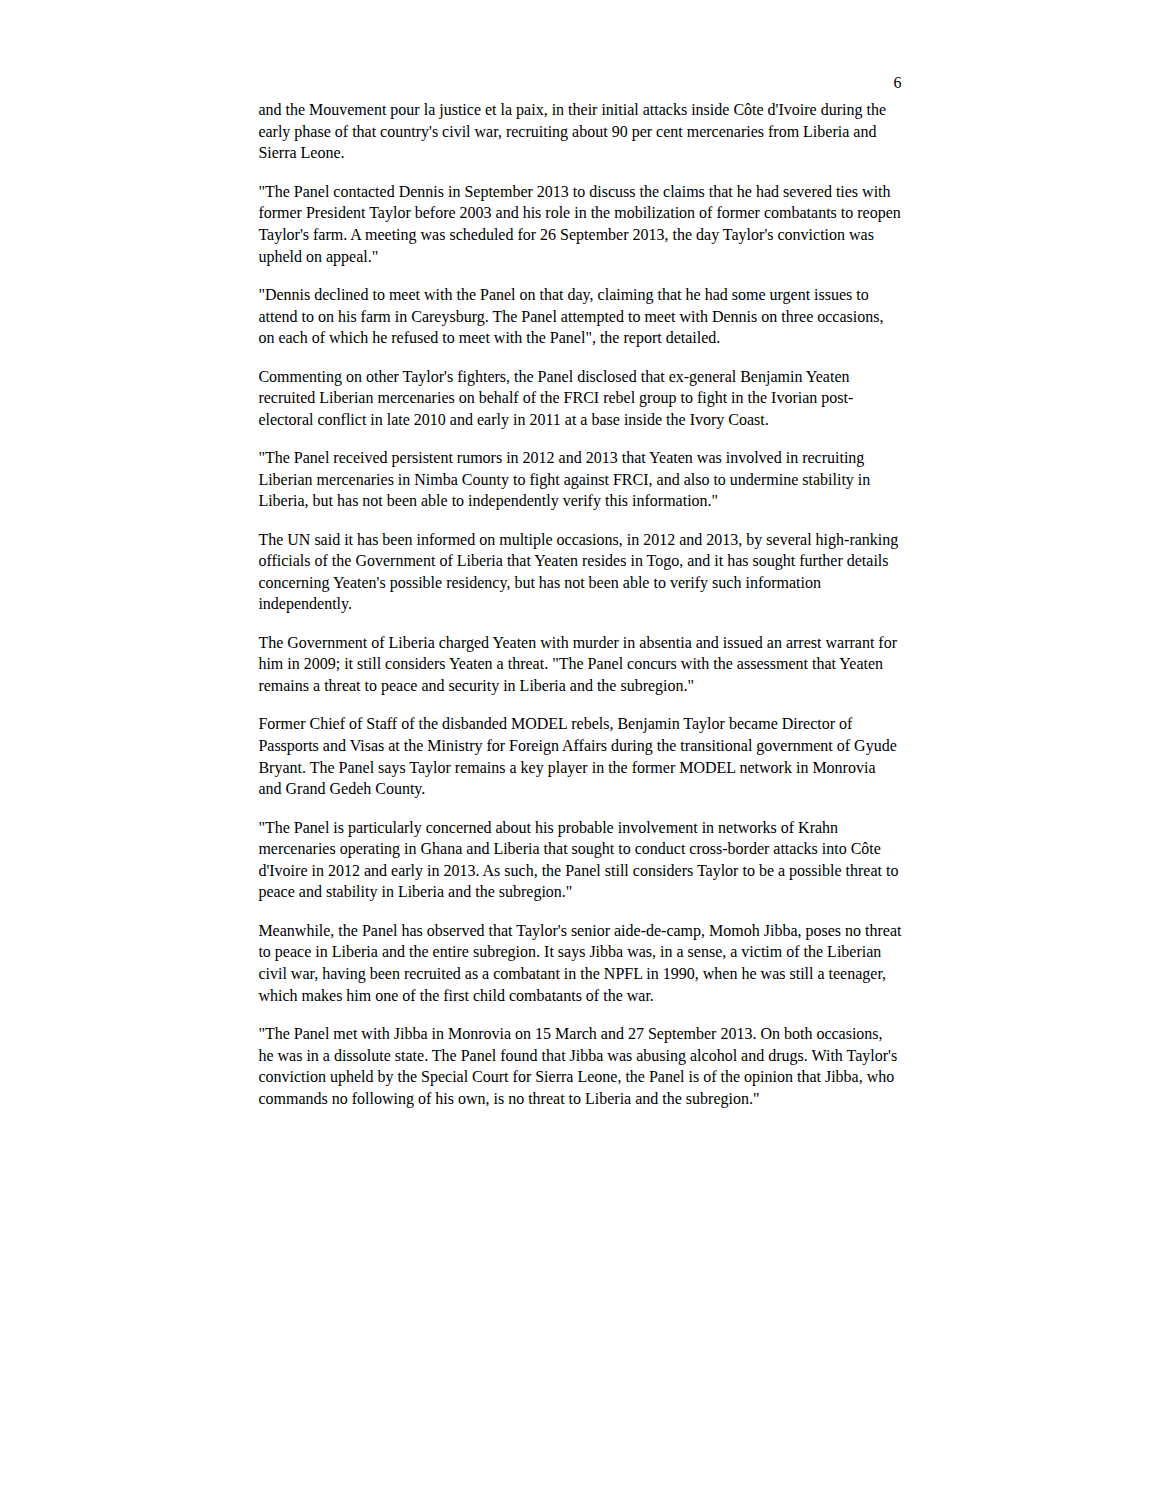6
and the Mouvement pour la justice et la paix, in their initial attacks inside Côte d'Ivoire during the early phase of that country's civil war, recruiting about 90 per cent mercenaries from Liberia and Sierra Leone.
"The Panel contacted Dennis in September 2013 to discuss the claims that he had severed ties with former President Taylor before 2003 and his role in the mobilization of former combatants to reopen Taylor's farm. A meeting was scheduled for 26 September 2013, the day Taylor's conviction was upheld on appeal."
"Dennis declined to meet with the Panel on that day, claiming that he had some urgent issues to attend to on his farm in Careysburg. The Panel attempted to meet with Dennis on three occasions, on each of which he refused to meet with the Panel", the report detailed.
Commenting on other Taylor's fighters, the Panel disclosed that ex-general Benjamin Yeaten recruited Liberian mercenaries on behalf of the FRCI rebel group to fight in the Ivorian post-electoral conflict in late 2010 and early in 2011 at a base inside the Ivory Coast.
"The Panel received persistent rumors in 2012 and 2013 that Yeaten was involved in recruiting Liberian mercenaries in Nimba County to fight against FRCI, and also to undermine stability in Liberia, but has not been able to independently verify this information."
The UN said it has been informed on multiple occasions, in 2012 and 2013, by several high-ranking officials of the Government of Liberia that Yeaten resides in Togo, and it has sought further details concerning Yeaten's possible residency, but has not been able to verify such information independently.
The Government of Liberia charged Yeaten with murder in absentia and issued an arrest warrant for him in 2009; it still considers Yeaten a threat. "The Panel concurs with the assessment that Yeaten remains a threat to peace and security in Liberia and the subregion."
Former Chief of Staff of the disbanded MODEL rebels, Benjamin Taylor became Director of Passports and Visas at the Ministry for Foreign Affairs during the transitional government of Gyude Bryant. The Panel says Taylor remains a key player in the former MODEL network in Monrovia and Grand Gedeh County.
"The Panel is particularly concerned about his probable involvement in networks of Krahn mercenaries operating in Ghana and Liberia that sought to conduct cross-border attacks into Côte d'Ivoire in 2012 and early in 2013. As such, the Panel still considers Taylor to be a possible threat to peace and stability in Liberia and the subregion."
Meanwhile, the Panel has observed that Taylor's senior aide-de-camp, Momoh Jibba, poses no threat to peace in Liberia and the entire subregion. It says Jibba was, in a sense, a victim of the Liberian civil war, having been recruited as a combatant in the NPFL in 1990, when he was still a teenager, which makes him one of the first child combatants of the war.
"The Panel met with Jibba in Monrovia on 15 March and 27 September 2013. On both occasions, he was in a dissolute state. The Panel found that Jibba was abusing alcohol and drugs. With Taylor's conviction upheld by the Special Court for Sierra Leone, the Panel is of the opinion that Jibba, who commands no following of his own, is no threat to Liberia and the subregion."